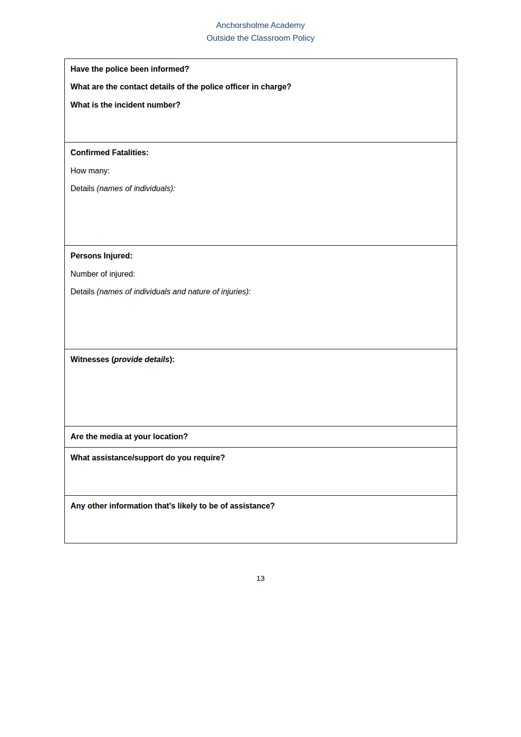Anchorsholme Academy
Outside the Classroom Policy
| Have the police been informed? What are the contact details of the police officer in charge? What is the incident number? |
| Confirmed Fatalities: How many: Details (names of individuals): |
| Persons Injured: Number of injured: Details (names of individuals and nature of injuries): |
| Witnesses ( provide details ): |
| Are the media at your location? |
| What assistance/support do you require? |
| Any other information that's likely to be of assistance? |
13